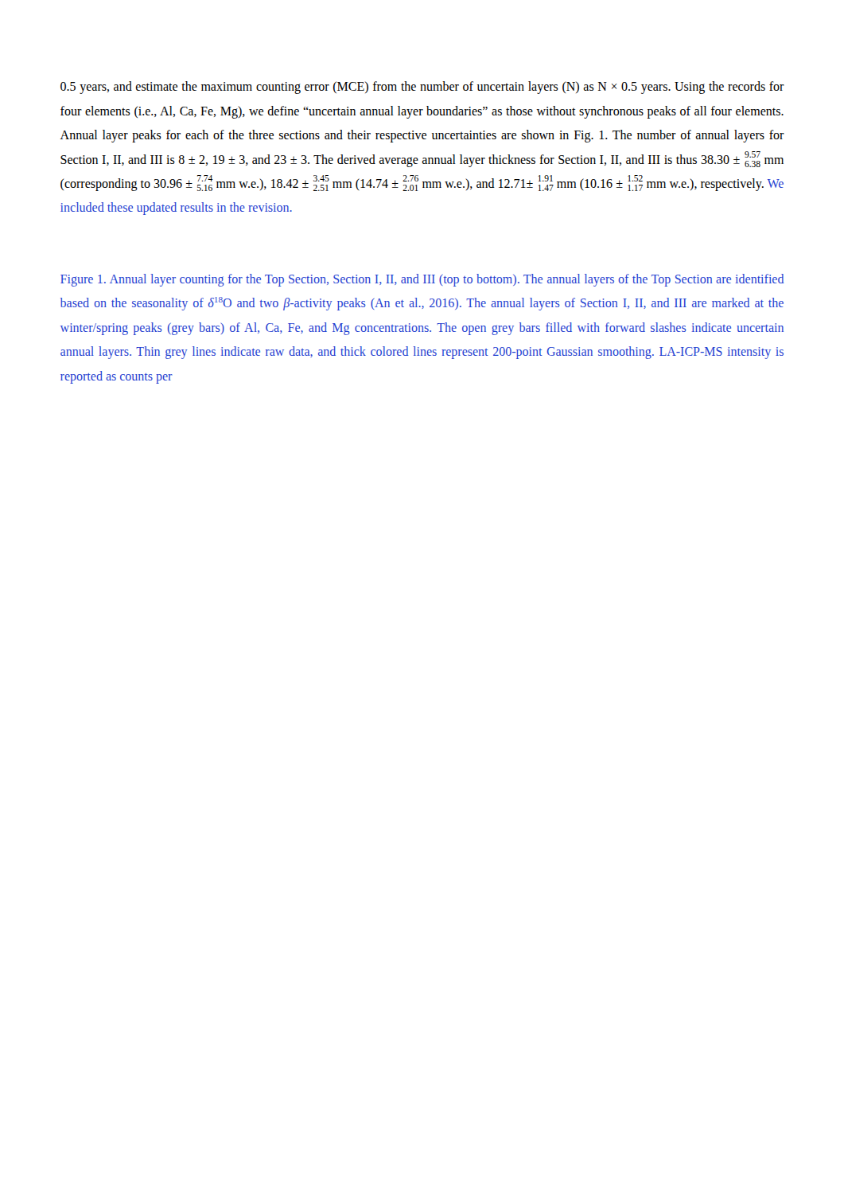0.5 years, and estimate the maximum counting error (MCE) from the number of uncertain layers (N) as N × 0.5 years. Using the records for four elements (i.e., Al, Ca, Fe, Mg), we define “uncertain annual layer boundaries” as those without synchronous peaks of all four elements. Annual layer peaks for each of the three sections and their respective uncertainties are shown in Fig. 1. The number of annual layers for Section I, II, and III is 8 ± 2, 19 ± 3, and 23 ± 3. The derived average annual layer thickness for Section I, II, and III is thus 38.30 ± 9.576.38 mm (corresponding to 30.96 ± 7.745.16 mm w.e.), 18.42 ± 3.452.51 mm (14.74 ± 2.762.01 mm w.e.), and 12.71± 1.911.47 mm (10.16 ± 1.521.17 mm w.e.), respectively. We included these updated results in the revision.
Figure 1. Annual layer counting for the Top Section, Section I, II, and III (top to bottom). The annual layers of the Top Section are identified based on the seasonality of δ18O and two β-activity peaks (An et al., 2016). The annual layers of Section I, II, and III are marked at the winter/spring peaks (grey bars) of Al, Ca, Fe, and Mg concentrations. The open grey bars filled with forward slashes indicate uncertain annual layers. Thin grey lines indicate raw data, and thick colored lines represent 200-point Gaussian smoothing. LA-ICP-MS intensity is reported as counts per